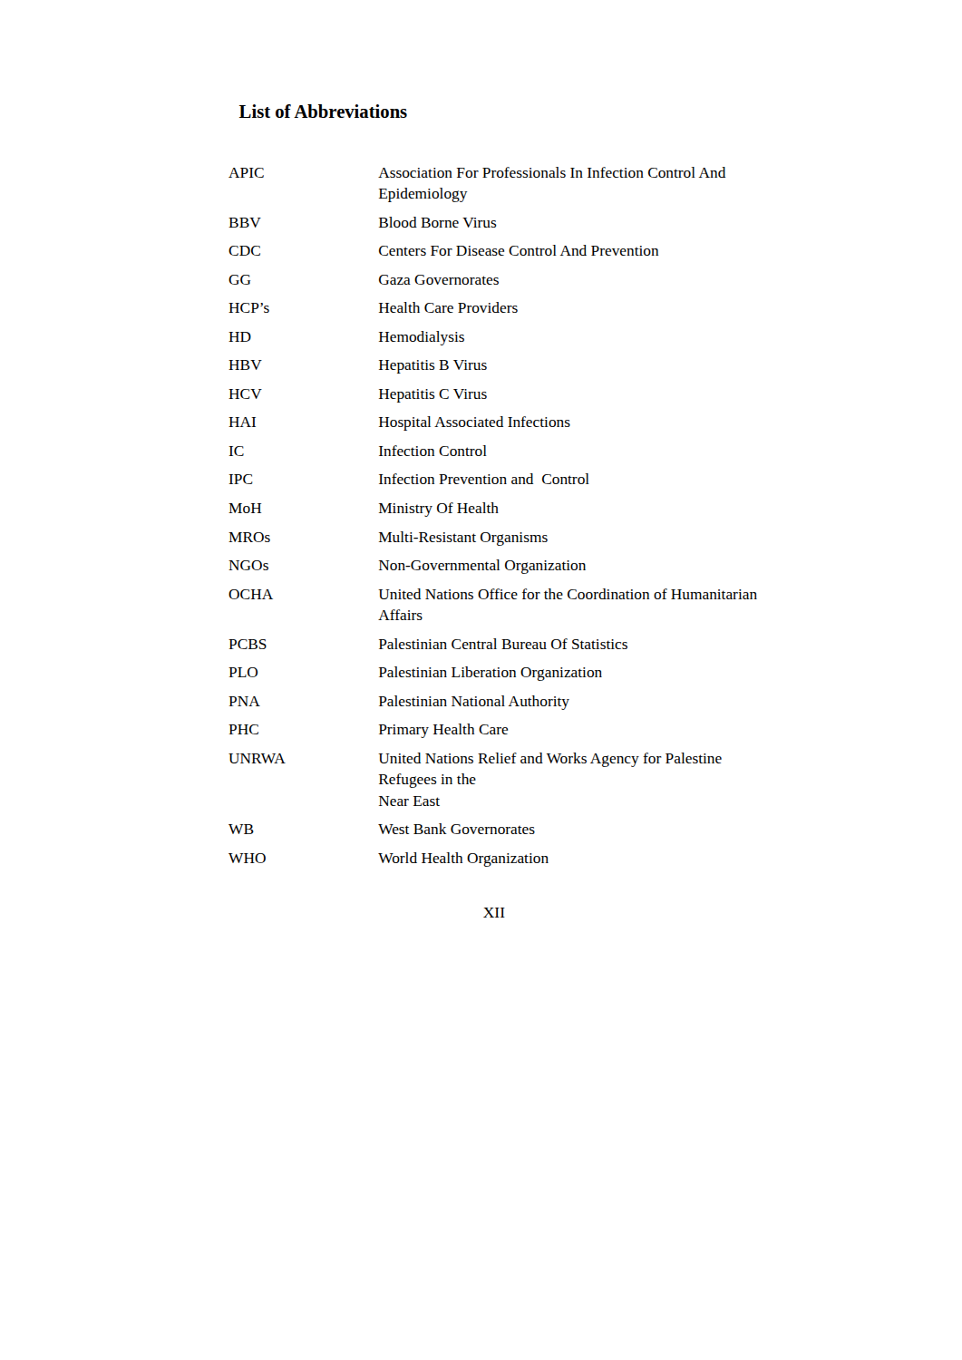List of Abbreviations
APIC
Association For Professionals In Infection Control And Epidemiology
BBV
Blood Borne Virus
CDC
Centers For Disease Control And Prevention
GG
Gaza Governorates
HCP’s
Health Care Providers
HD
Hemodialysis
HBV
Hepatitis B Virus
HCV
Hepatitis C Virus
HAI
Hospital Associated Infections
IC
Infection Control
IPC
Infection Prevention and Control
MoH
Ministry Of Health
MROs
Multi-Resistant Organisms
NGOs
Non-Governmental Organization
OCHA
United Nations Office for the Coordination of Humanitarian Affairs
PCBS
Palestinian Central Bureau Of Statistics
PLO
Palestinian Liberation Organization
PNA
Palestinian National Authority
PHC
Primary Health Care
UNRWA
United Nations Relief and Works Agency for Palestine Refugees in the Near East
WB
West Bank Governorates
WHO
World Health Organization
XII